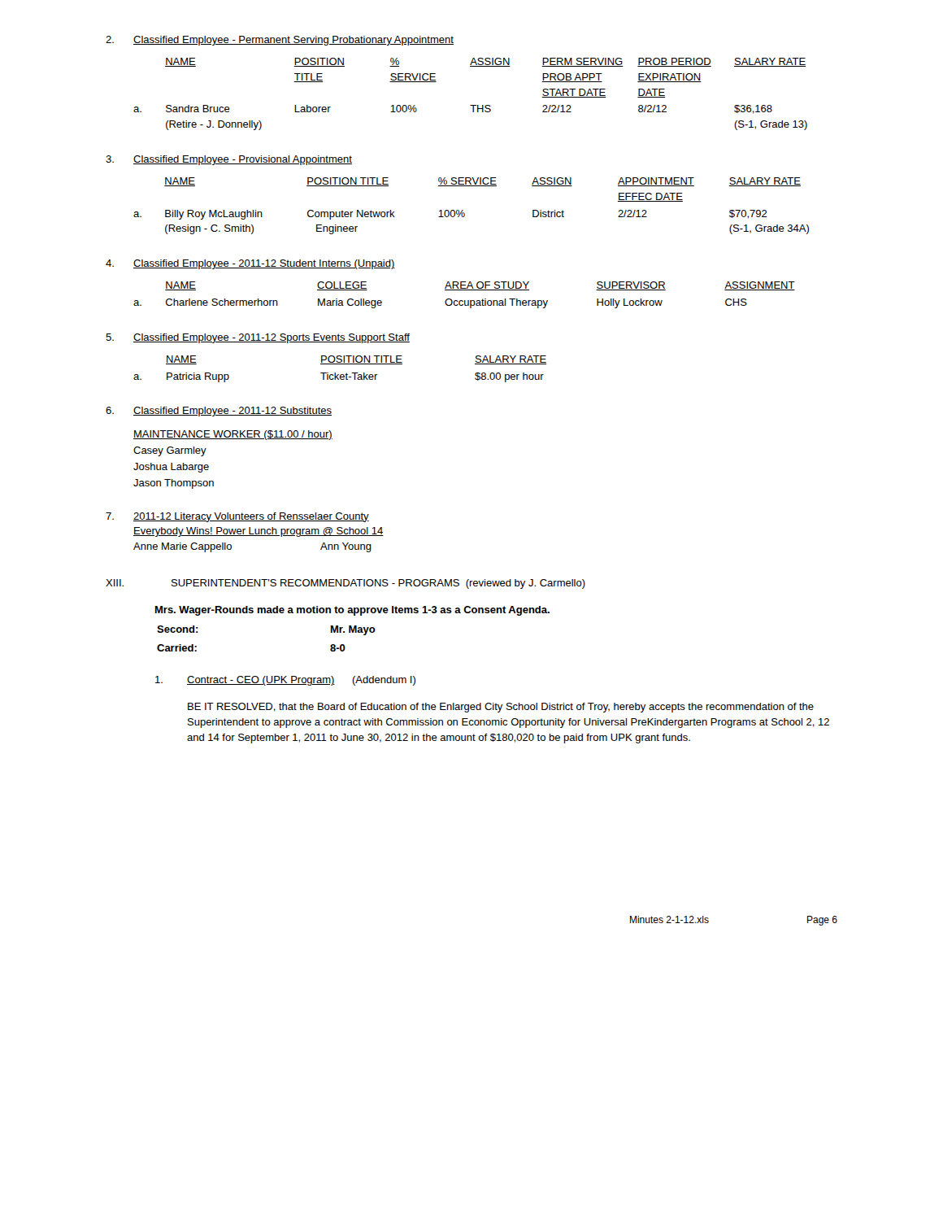2.
Classified Employee - Permanent Serving Probationary Appointment
| | NAME | POSITION TITLE | % SERVICE | ASSIGN | PERM SERVING PROB APPT START DATE | PROB PERIOD EXPIRATION DATE | SALARY RATE |
| --- | --- | --- | --- | --- | --- | --- | --- |
| a. | Sandra Bruce (Retire - J. Donnelly) | Laborer | 100% | THS | 2/2/12 | 8/2/12 | $36,168 (S-1, Grade 13) |
3.
Classified Employee - Provisional Appointment
| | NAME | POSITION TITLE | % SERVICE | ASSIGN | APPOINTMENT EFFEC DATE | SALARY RATE |
| --- | --- | --- | --- | --- | --- | --- |
| a. | Billy Roy McLaughlin (Resign - C. Smith) | Computer Network Engineer | 100% | District | 2/2/12 | $70,792 (S-1, Grade 34A) |
4.
Classified Employee - 2011-12 Student Interns (Unpaid)
| | NAME | COLLEGE | AREA OF STUDY | SUPERVISOR | ASSIGNMENT |
| --- | --- | --- | --- | --- | --- |
| a. | Charlene Schermerhorn | Maria College | Occupational Therapy | Holly Lockrow | CHS |
5.
Classified Employee - 2011-12 Sports Events Support Staff
| | NAME | POSITION TITLE | SALARY RATE |
| --- | --- | --- | --- |
| a. | Patricia Rupp | Ticket-Taker | $8.00 per hour |
6.
Classified Employee - 2011-12 Substitutes
MAINTENANCE WORKER ($11.00 / hour)
Casey Garmley
Joshua Labarge
Jason Thompson
7.
2011-12 Literacy Volunteers of Rensselaer County
Everybody Wins! Power Lunch program @ School 14
Anne Marie Cappello Ann Young
XIII.
SUPERINTENDENT'S RECOMMENDATIONS - PROGRAMS (reviewed by J. Carmello)
Mrs. Wager-Rounds made a motion to approve Items 1-3 as a Consent Agenda.
| Second: | Mr. Mayo |
| Carried: | 8-0 |
1.
Contract - CEO (UPK Program) (Addendum I)
BE IT RESOLVED, that the Board of Education of the Enlarged City School District of Troy, hereby accepts the recommendation of the Superintendent to approve a contract with Commission on Economic Opportunity for Universal PreKindergarten Programs at School 2, 12 and 14 for September 1, 2011 to June 30, 2012 in the amount of $180,020 to be paid from UPK grant funds.
Minutes 2-1-12.xls
Page 6